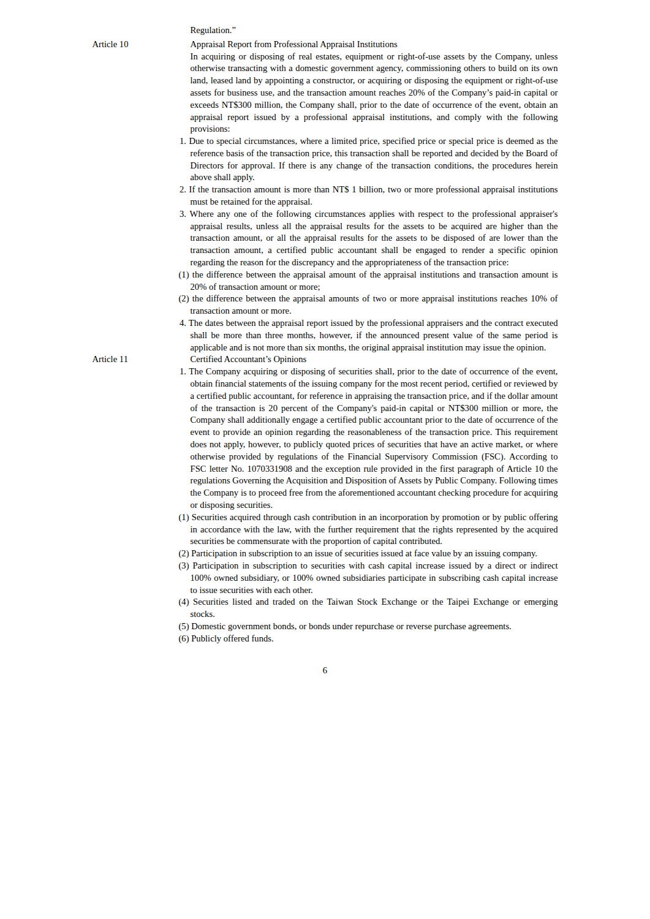Regulation.”
Article 10
Appraisal Report from Professional Appraisal Institutions
In acquiring or disposing of real estates, equipment or right-of-use assets by the Company, unless otherwise transacting with a domestic government agency, commissioning others to build on its own land, leased land by appointing a constructor, or acquiring or disposing the equipment or right-of-use assets for business use, and the transaction amount reaches 20% of the Company’s paid-in capital or exceeds NT$300 million, the Company shall, prior to the date of occurrence of the event, obtain an appraisal report issued by a professional appraisal institutions, and comply with the following provisions:
1. Due to special circumstances, where a limited price, specified price or special price is deemed as the reference basis of the transaction price, this transaction shall be reported and decided by the Board of Directors for approval. If there is any change of the transaction conditions, the procedures herein above shall apply.
2. If the transaction amount is more than NT$ 1 billion, two or more professional appraisal institutions must be retained for the appraisal.
3. Where any one of the following circumstances applies with respect to the professional appraiser's appraisal results, unless all the appraisal results for the assets to be acquired are higher than the transaction amount, or all the appraisal results for the assets to be disposed of are lower than the transaction amount, a certified public accountant shall be engaged to render a specific opinion regarding the reason for the discrepancy and the appropriateness of the transaction price:
(1) the difference between the appraisal amount of the appraisal institutions and transaction amount is 20% of transaction amount or more;
(2) the difference between the appraisal amounts of two or more appraisal institutions reaches 10% of transaction amount or more.
4. The dates between the appraisal report issued by the professional appraisers and the contract executed shall be more than three months, however, if the announced present value of the same period is applicable and is not more than six months, the original appraisal institution may issue the opinion.
Article 11
Certified Accountant’s Opinions
1. The Company acquiring or disposing of securities shall, prior to the date of occurrence of the event, obtain financial statements of the issuing company for the most recent period, certified or reviewed by a certified public accountant, for reference in appraising the transaction price, and if the dollar amount of the transaction is 20 percent of the Company's paid-in capital or NT$300 million or more, the Company shall additionally engage a certified public accountant prior to the date of occurrence of the event to provide an opinion regarding the reasonableness of the transaction price. This requirement does not apply, however, to publicly quoted prices of securities that have an active market, or where otherwise provided by regulations of the Financial Supervisory Commission (FSC). According to FSC letter No. 1070331908 and the exception rule provided in the first paragraph of Article 10 the regulations Governing the Acquisition and Disposition of Assets by Public Company. Following times the Company is to proceed free from the aforementioned accountant checking procedure for acquiring or disposing securities.
(1) Securities acquired through cash contribution in an incorporation by promotion or by public offering in accordance with the law, with the further requirement that the rights represented by the acquired securities be commensurate with the proportion of capital contributed.
(2) Participation in subscription to an issue of securities issued at face value by an issuing company.
(3) Participation in subscription to securities with cash capital increase issued by a direct or indirect 100% owned subsidiary, or 100% owned subsidiaries participate in subscribing cash capital increase to issue securities with each other.
(4) Securities listed and traded on the Taiwan Stock Exchange or the Taipei Exchange or emerging stocks.
(5) Domestic government bonds, or bonds under repurchase or reverse purchase agreements.
(6) Publicly offered funds.
6